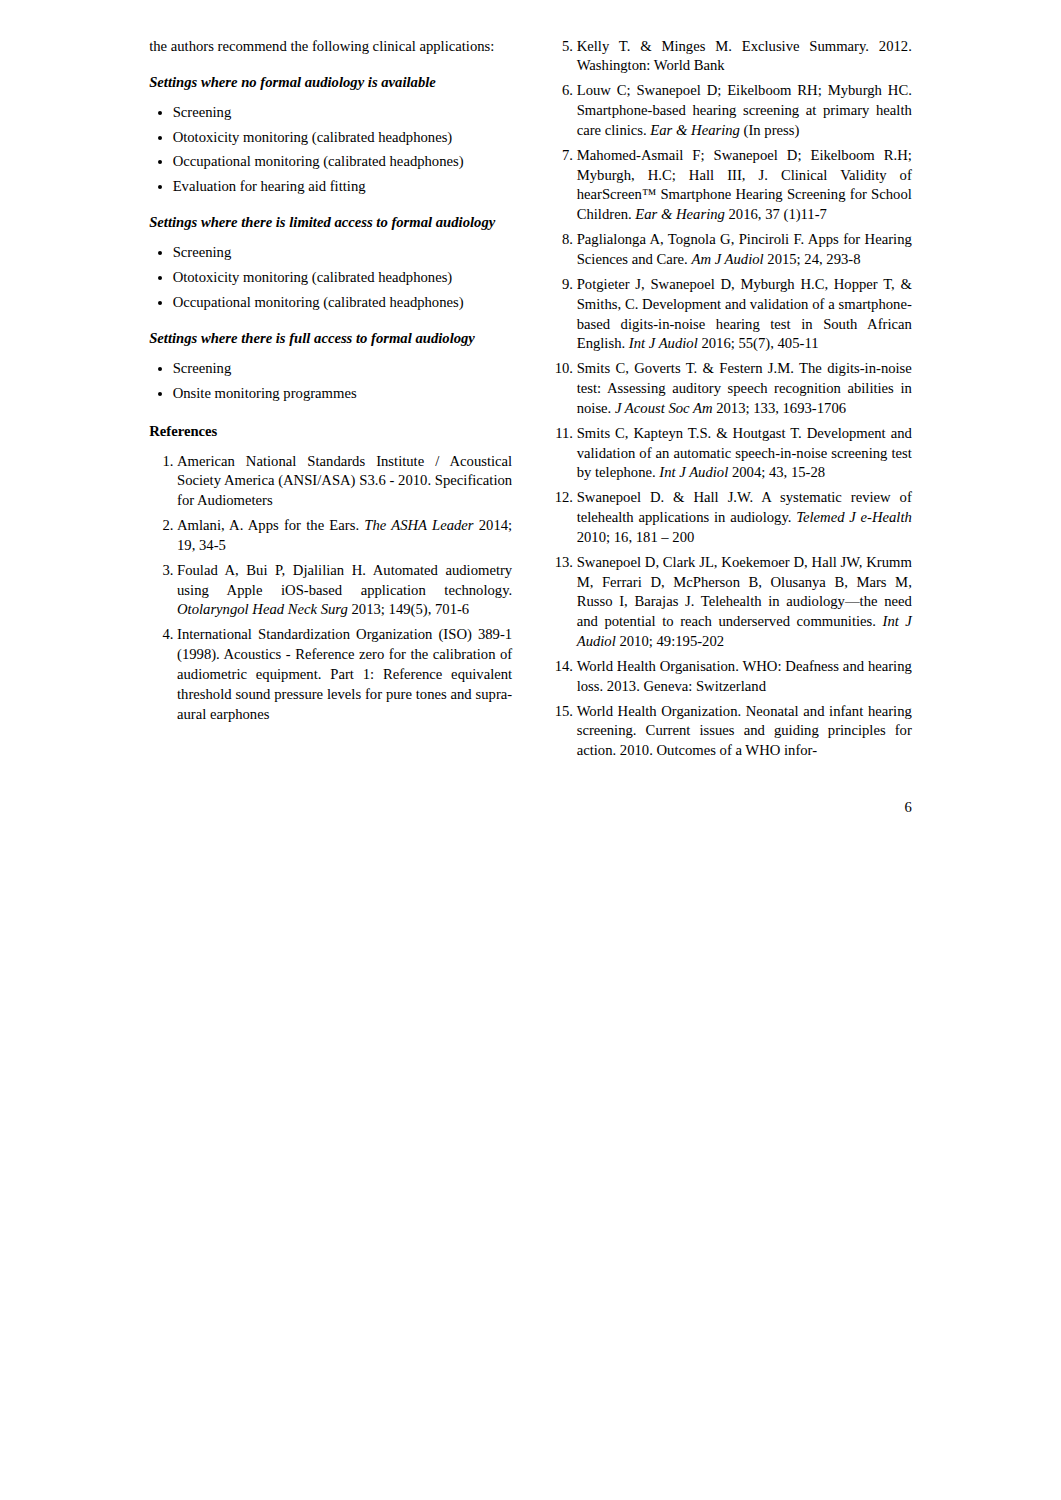the authors recommend the following clinical applications:
Settings where no formal audiology is available
Screening
Ototoxicity monitoring (calibrated headphones)
Occupational monitoring (calibrated headphones)
Evaluation for hearing aid fitting
Settings where there is limited access to formal audiology
Screening
Ototoxicity monitoring (calibrated headphones)
Occupational monitoring (calibrated headphones)
Settings where there is full access to formal audiology
Screening
Onsite monitoring programmes
References
American National Standards Institute / Acoustical Society America (ANSI/ASA) S3.6 - 2010. Specification for Audiometers
Amlani, A. Apps for the Ears. The ASHA Leader 2014; 19, 34-5
Foulad A, Bui P, Djalilian H. Automated audiometry using Apple iOS-based application technology. Otolaryngol Head Neck Surg 2013; 149(5), 701-6
International Standardization Organization (ISO) 389-1 (1998). Acoustics - Reference zero for the calibration of audiometric equipment. Part 1: Reference equivalent threshold sound pressure levels for pure tones and supra-aural earphones
Kelly T. & Minges M. Exclusive Summary. 2012. Washington: World Bank
Louw C; Swanepoel D; Eikelboom RH; Myburgh HC. Smartphone-based hearing screening at primary health care clinics. Ear & Hearing (In press)
Mahomed-Asmail F; Swanepoel D; Eikelboom R.H; Myburgh, H.C; Hall III, J. Clinical Validity of hearScreen™ Smartphone Hearing Screening for School Children. Ear & Hearing 2016, 37 (1)11-7
Paglialonga A, Tognola G, Pinciroli F. Apps for Hearing Sciences and Care. Am J Audiol 2015; 24, 293-8
Potgieter J, Swanepoel D, Myburgh H.C, Hopper T, & Smiths, C. Development and validation of a smartphone-based digits-in-noise hearing test in South African English. Int J Audiol 2016; 55(7), 405-11
Smits C, Goverts T. & Festern J.M. The digits-in-noise test: Assessing auditory speech recognition abilities in noise. J Acoust Soc Am 2013; 133, 1693-1706
Smits C, Kapteyn T.S. & Houtgast T. Development and validation of an automatic speech-in-noise screening test by telephone. Int J Audiol 2004; 43, 15-28
Swanepoel D. & Hall J.W. A systematic review of telehealth applications in audiology. Telemed J e-Health 2010; 16, 181 – 200
Swanepoel D, Clark JL, Koekemoer D, Hall JW, Krumm M, Ferrari D, McPherson B, Olusanya B, Mars M, Russo I, Barajas J. Telehealth in audiology—the need and potential to reach underserved communities. Int J Audiol 2010; 49:195-202
World Health Organisation. WHO: Deafness and hearing loss. 2013. Geneva: Switzerland
World Health Organization. Neonatal and infant hearing screening. Current issues and guiding principles for action. 2010. Outcomes of a WHO infor-
6